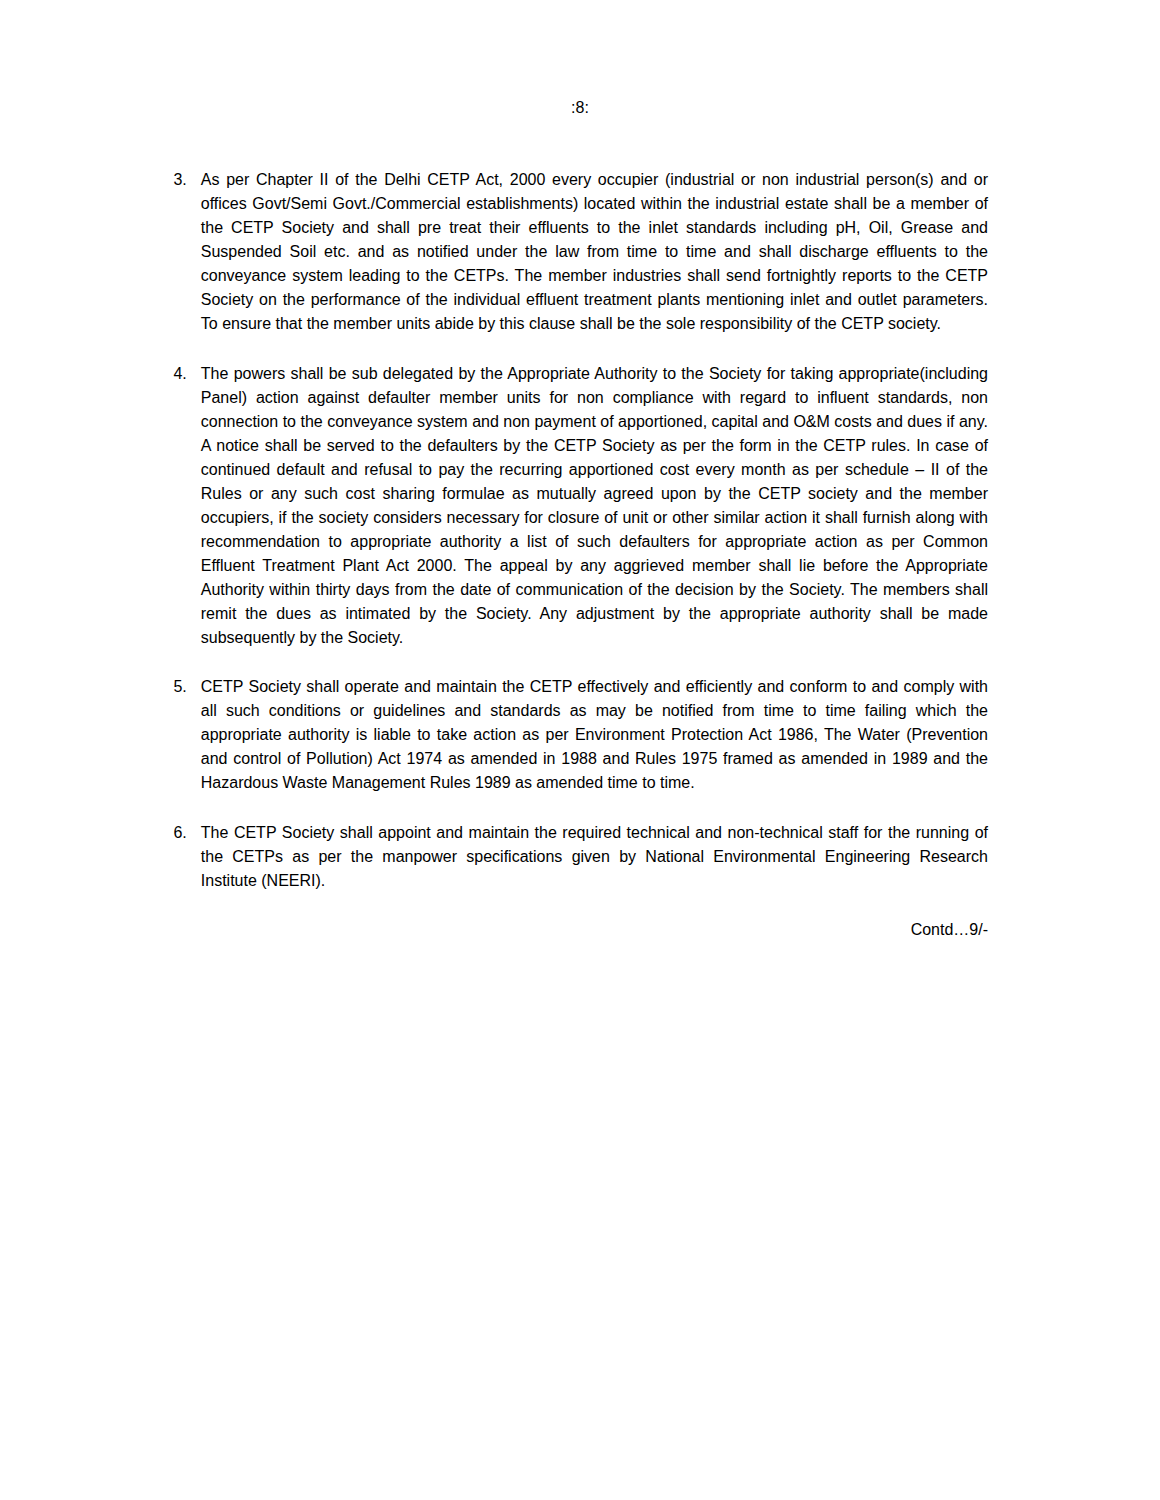:8:
As per Chapter II of the Delhi CETP Act, 2000 every occupier (industrial or non industrial person(s) and or offices Govt/Semi Govt./Commercial establishments) located within the industrial estate shall be a member of the CETP Society and shall pre treat their effluents to the inlet standards including pH, Oil, Grease and Suspended Soil etc. and as notified under the law from time to time and shall discharge effluents to the conveyance system leading to the CETPs. The member industries shall send fortnightly reports to the CETP Society on the performance of the individual effluent treatment plants mentioning inlet and outlet parameters. To ensure that the member units abide by this clause shall be the sole responsibility of the CETP society.
The powers shall be sub delegated by the Appropriate Authority to the Society for taking appropriate(including Panel) action against defaulter member units for non compliance with regard to influent standards, non connection to the conveyance system and non payment of apportioned, capital and O&M costs and dues if any. A notice shall be served to the defaulters by the CETP Society as per the form in the CETP rules. In case of continued default and refusal to pay the recurring apportioned cost every month as per schedule – II of the Rules or any such cost sharing formulae as mutually agreed upon by the CETP society and the member occupiers, if the society considers necessary for closure of unit or other similar action it shall furnish along with recommendation to appropriate authority a list of such defaulters for appropriate action as per Common Effluent Treatment Plant Act 2000. The appeal by any aggrieved member shall lie before the Appropriate Authority within thirty days from the date of communication of the decision by the Society. The members shall remit the dues as intimated by the Society. Any adjustment by the appropriate authority shall be made subsequently by the Society.
CETP Society shall operate and maintain the CETP effectively and efficiently and conform to and comply with all such conditions or guidelines and standards as may be notified from time to time failing which the appropriate authority is liable to take action as per Environment Protection Act 1986, The Water (Prevention and control of Pollution) Act 1974 as amended in 1988 and Rules 1975 framed as amended in 1989 and the Hazardous Waste Management Rules 1989 as amended time to time.
The CETP Society shall appoint and maintain the required technical and non-technical staff for the running of the CETPs as per the manpower specifications given by National Environmental Engineering Research Institute (NEERI).
Contd…9/-